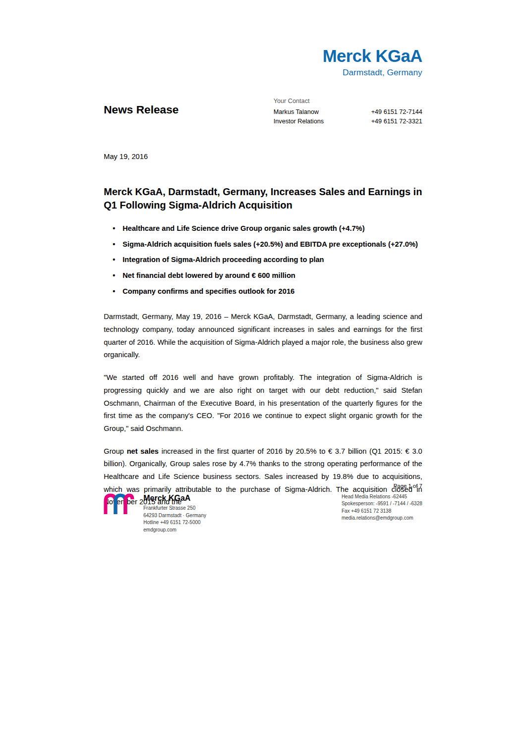Merck KGaA
Darmstadt, Germany
News Release
Your Contact
Markus Talanow +49 6151 72-7144
Investor Relations +49 6151 72-3321
May 19, 2016
Merck KGaA, Darmstadt, Germany, Increases Sales and Earnings in Q1 Following Sigma-Aldrich Acquisition
Healthcare and Life Science drive Group organic sales growth (+4.7%)
Sigma-Aldrich acquisition fuels sales (+20.5%) and EBITDA pre exceptionals (+27.0%)
Integration of Sigma-Aldrich proceeding according to plan
Net financial debt lowered by around € 600 million
Company confirms and specifies outlook for 2016
Darmstadt, Germany, May 19, 2016 – Merck KGaA, Darmstadt, Germany, a leading science and technology company, today announced significant increases in sales and earnings for the first quarter of 2016. While the acquisition of Sigma-Aldrich played a major role, the business also grew organically.
"We started off 2016 well and have grown profitably. The integration of Sigma-Aldrich is progressing quickly and we are also right on target with our debt reduction," said Stefan Oschmann, Chairman of the Executive Board, in his presentation of the quarterly figures for the first time as the company's CEO. "For 2016 we continue to expect slight organic growth for the Group," said Oschmann.
Group net sales increased in the first quarter of 2016 by 20.5% to € 3.7 billion (Q1 2015: € 3.0 billion). Organically, Group sales rose by 4.7% thanks to the strong operating performance of the Healthcare and Life Science business sectors. Sales increased by 19.8% due to acquisitions, which was primarily attributable to the purchase of Sigma-Aldrich. The acquisition closed in November 2015 and the
Page 1 of 7
Merck KGaA
Frankfurter Strasse 250
64293 Darmstadt · Germany
Hotline +49 6151 72-5000
emdgroup.com
Head Media Relations -62445
Spokesperson: -9591 / -7144 / -6328
Fax +49 6151 72 3138
media.relations@emdgroup.com